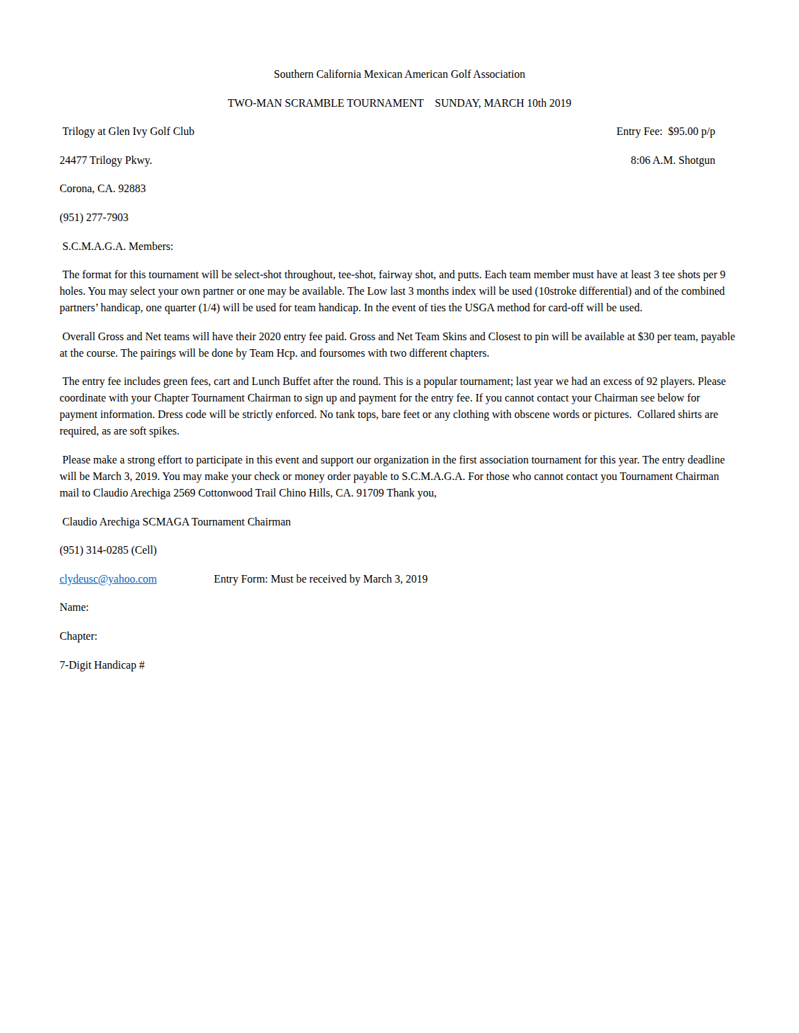Southern California Mexican American Golf Association
TWO-MAN SCRAMBLE TOURNAMENT SUNDAY, MARCH 10th 2019
Trilogy at Glen Ivy Golf Club
Entry Fee: $95.00 p/p
24477 Trilogy Pkwy.
8:06 A.M. Shotgun
Corona, CA. 92883
(951) 277-7903
S.C.M.A.G.A. Members:
The format for this tournament will be select-shot throughout, tee-shot, fairway shot, and putts. Each team member must have at least 3 tee shots per 9 holes. You may select your own partner or one may be available. The Low last 3 months index will be used (10stroke differential) and of the combined partners’ handicap, one quarter (1/4) will be used for team handicap. In the event of ties the USGA method for card-off will be used.
Overall Gross and Net teams will have their 2020 entry fee paid. Gross and Net Team Skins and Closest to pin will be available at $30 per team, payable at the course. The pairings will be done by Team Hcp. and foursomes with two different chapters.
The entry fee includes green fees, cart and Lunch Buffet after the round. This is a popular tournament; last year we had an excess of 92 players. Please coordinate with your Chapter Tournament Chairman to sign up and payment for the entry fee. If you cannot contact your Chairman see below for payment information. Dress code will be strictly enforced. No tank tops, bare feet or any clothing with obscene words or pictures. Collared shirts are required, as are soft spikes.
Please make a strong effort to participate in this event and support our organization in the first association tournament for this year. The entry deadline will be March 3, 2019. You may make your check or money order payable to S.C.M.A.G.A. For those who cannot contact you Tournament Chairman mail to Claudio Arechiga 2569 Cottonwood Trail Chino Hills, CA. 91709 Thank you,
Claudio Arechiga SCMAGA Tournament Chairman
(951) 314-0285 (Cell)
clydeusc@yahoo.com
Entry Form: Must be received by March 3, 2019
Name:
Chapter:
7-Digit Handicap #